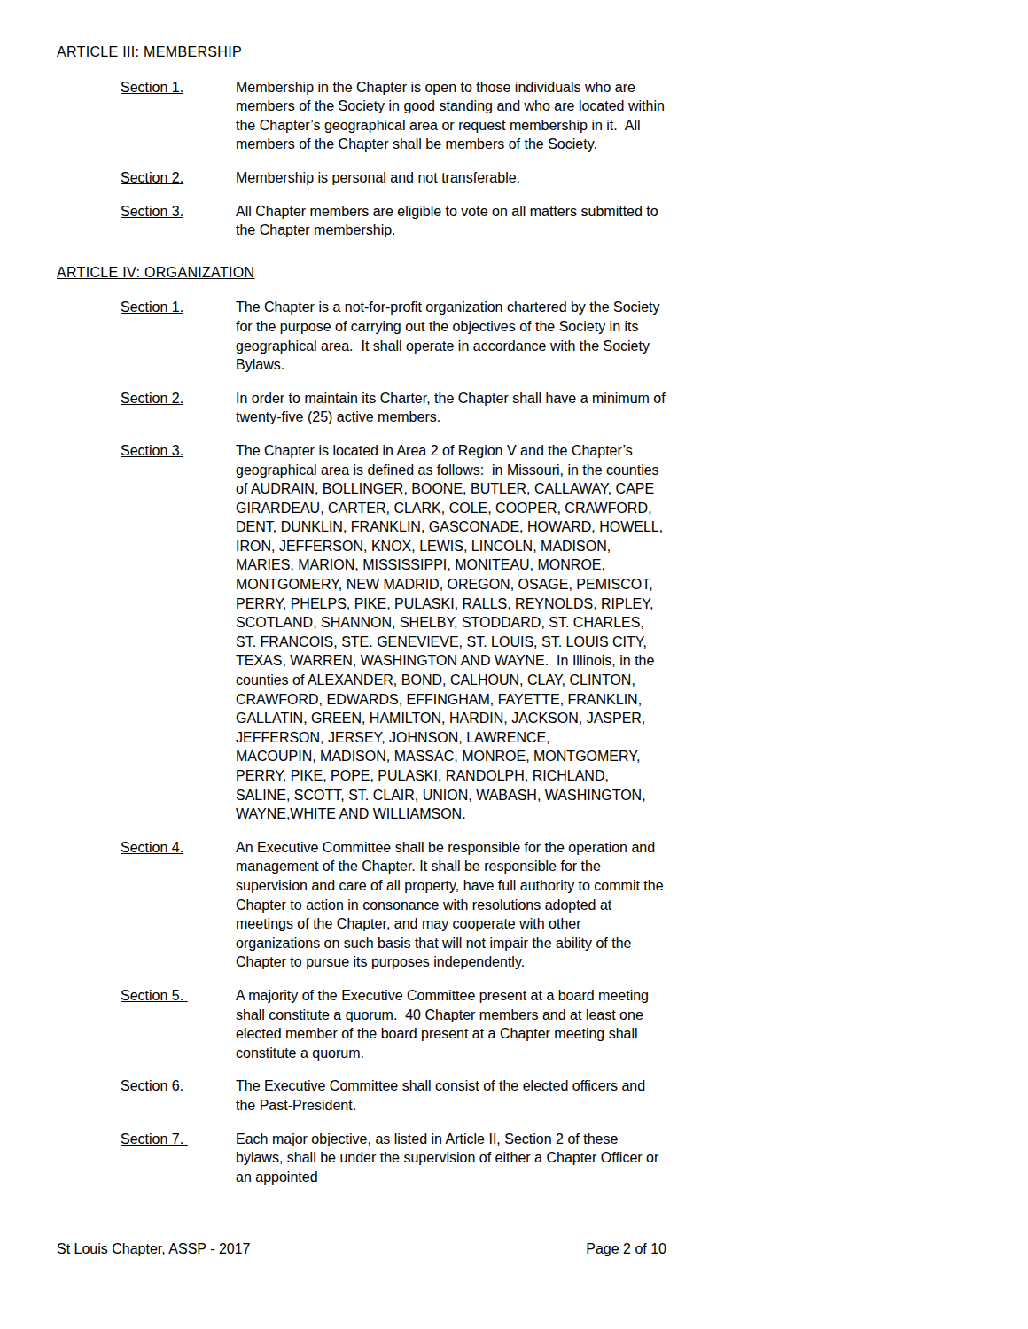ARTICLE III: MEMBERSHIP
Section 1.
Membership in the Chapter is open to those individuals who are members of the Society in good standing and who are located within the Chapter’s geographical area or request membership in it. All members of the Chapter shall be members of the Society.
Section 2.
Membership is personal and not transferable.
Section 3.
All Chapter members are eligible to vote on all matters submitted to the Chapter membership.
ARTICLE IV: ORGANIZATION
Section 1.
The Chapter is a not-for-profit organization chartered by the Society for the purpose of carrying out the objectives of the Society in its geographical area. It shall operate in accordance with the Society Bylaws.
Section 2.
In order to maintain its Charter, the Chapter shall have a minimum of twenty-five (25) active members.
Section 3.
The Chapter is located in Area 2 of Region V and the Chapter’s geographical area is defined as follows: in Missouri, in the counties of AUDRAIN, BOLLINGER, BOONE, BUTLER, CALLAWAY, CAPE GIRARDEAU, CARTER, CLARK, COLE, COOPER, CRAWFORD, DENT, DUNKLIN, FRANKLIN, GASCONADE, HOWARD, HOWELL, IRON, JEFFERSON, KNOX, LEWIS, LINCOLN, MADISON, MARIES, MARION, MISSISSIPPI, MONITEAU, MONROE, MONTGOMERY, NEW MADRID, OREGON, OSAGE, PEMISCOT, PERRY, PHELPS, PIKE, PULASKI, RALLS, REYNOLDS, RIPLEY, SCOTLAND, SHANNON, SHELBY, STODDARD, ST. CHARLES, ST. FRANCOIS, STE. GENEVIEVE, ST. LOUIS, ST. LOUIS CITY, TEXAS, WARREN, WASHINGTON AND WAYNE. In Illinois, in the counties of ALEXANDER, BOND, CALHOUN, CLAY, CLINTON, CRAWFORD, EDWARDS, EFFINGHAM, FAYETTE, FRANKLIN, GALLATIN, GREEN, HAMILTON, HARDIN, JACKSON, JASPER, JEFFERSON, JERSEY, JOHNSON, LAWRENCE,
MACOUPIN, MADISON, MASSAC, MONROE, MONTGOMERY, PERRY, PIKE, POPE, PULASKI, RANDOLPH, RICHLAND, SALINE, SCOTT, ST. CLAIR, UNION, WABASH, WASHINGTON, WAYNE,WHITE AND WILLIAMSON.
Section 4.
An Executive Committee shall be responsible for the operation and management of the Chapter. It shall be responsible for the supervision and care of all property, have full authority to commit the Chapter to action in consonance with resolutions adopted at meetings of the Chapter, and may cooperate with other organizations on such basis that will not impair the ability of the Chapter to pursue its purposes independently.
Section 5.
A majority of the Executive Committee present at a board meeting shall constitute a quorum. 40 Chapter members and at least one elected member of the board present at a Chapter meeting shall constitute a quorum.
Section 6.
The Executive Committee shall consist of the elected officers and the Past-President.
Section 7.
Each major objective, as listed in Article II, Section 2 of these bylaws, shall be under the supervision of either a Chapter Officer or an appointed
St Louis Chapter, ASSP - 2017
Page 2 of 10